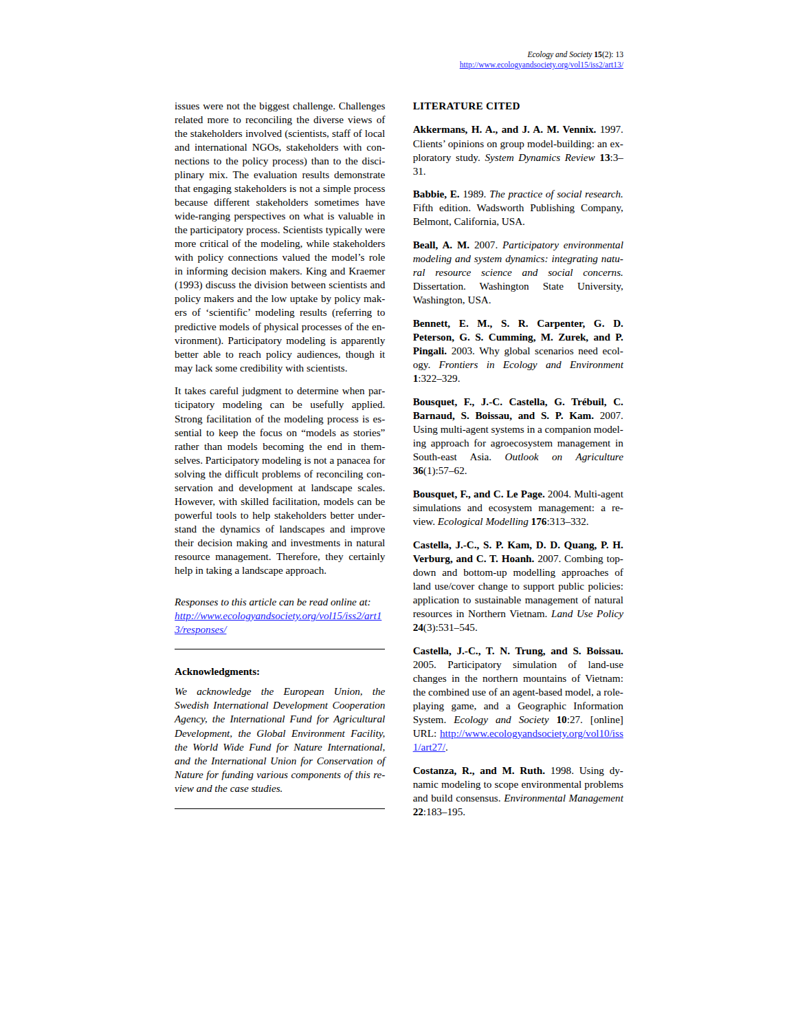Ecology and Society 15(2): 13
http://www.ecologyandsociety.org/vol15/iss2/art13/
issues were not the biggest challenge. Challenges related more to reconciling the diverse views of the stakeholders involved (scientists, staff of local and international NGOs, stakeholders with connections to the policy process) than to the disciplinary mix. The evaluation results demonstrate that engaging stakeholders is not a simple process because different stakeholders sometimes have wide-ranging perspectives on what is valuable in the participatory process. Scientists typically were more critical of the modeling, while stakeholders with policy connections valued the model’s role in informing decision makers. King and Kraemer (1993) discuss the division between scientists and policy makers and the low uptake by policy makers of ‘scientific’ modeling results (referring to predictive models of physical processes of the environment). Participatory modeling is apparently better able to reach policy audiences, though it may lack some credibility with scientists.
It takes careful judgment to determine when participatory modeling can be usefully applied. Strong facilitation of the modeling process is essential to keep the focus on “models as stories” rather than models becoming the end in themselves. Participatory modeling is not a panacea for solving the difficult problems of reconciling conservation and development at landscape scales. However, with skilled facilitation, models can be powerful tools to help stakeholders better understand the dynamics of landscapes and improve their decision making and investments in natural resource management. Therefore, they certainly help in taking a landscape approach.
Responses to this article can be read online at:
http://www.ecologyandsociety.org/vol15/iss2/art13/responses/
Acknowledgments:
We acknowledge the European Union, the Swedish International Development Cooperation Agency, the International Fund for Agricultural Development, the Global Environment Facility, the World Wide Fund for Nature International, and the International Union for Conservation of Nature for funding various components of this review and the case studies.
LITERATURE CITED
Akkermans, H. A., and J. A. M. Vennix. 1997. Clients’ opinions on group model-building: an exploratory study. System Dynamics Review 13:3–31.
Babbie, E. 1989. The practice of social research. Fifth edition. Wadsworth Publishing Company, Belmont, California, USA.
Beall, A. M. 2007. Participatory environmental modeling and system dynamics: integrating natural resource science and social concerns. Dissertation. Washington State University, Washington, USA.
Bennett, E. M., S. R. Carpenter, G. D. Peterson, G. S. Cumming, M. Zurek, and P. Pingali. 2003. Why global scenarios need ecology. Frontiers in Ecology and Environment 1:322–329.
Bousquet, F., J.-C. Castella, G. Trébuil, C. Barnaud, S. Boissau, and S. P. Kam. 2007. Using multi-agent systems in a companion modeling approach for agroecosystem management in South-east Asia. Outlook on Agriculture 36(1):57–62.
Bousquet, F., and C. Le Page. 2004. Multi-agent simulations and ecosystem management: a review. Ecological Modelling 176:313–332.
Castella, J.-C., S. P. Kam, D. D. Quang, P. H. Verburg, and C. T. Hoanh. 2007. Combing top-down and bottom-up modelling approaches of land use/cover change to support public policies: application to sustainable management of natural resources in Northern Vietnam. Land Use Policy 24(3):531–545.
Castella, J.-C., T. N. Trung, and S. Boissau. 2005. Participatory simulation of land-use changes in the northern mountains of Vietnam: the combined use of an agent-based model, a role-playing game, and a Geographic Information System. Ecology and Society 10:27. [online] URL: http://www.ecologyandsociety.org/vol10/iss1/art27/.
Costanza, R., and M. Ruth. 1998. Using dynamic modeling to scope environmental problems and build consensus. Environmental Management 22:183–195.